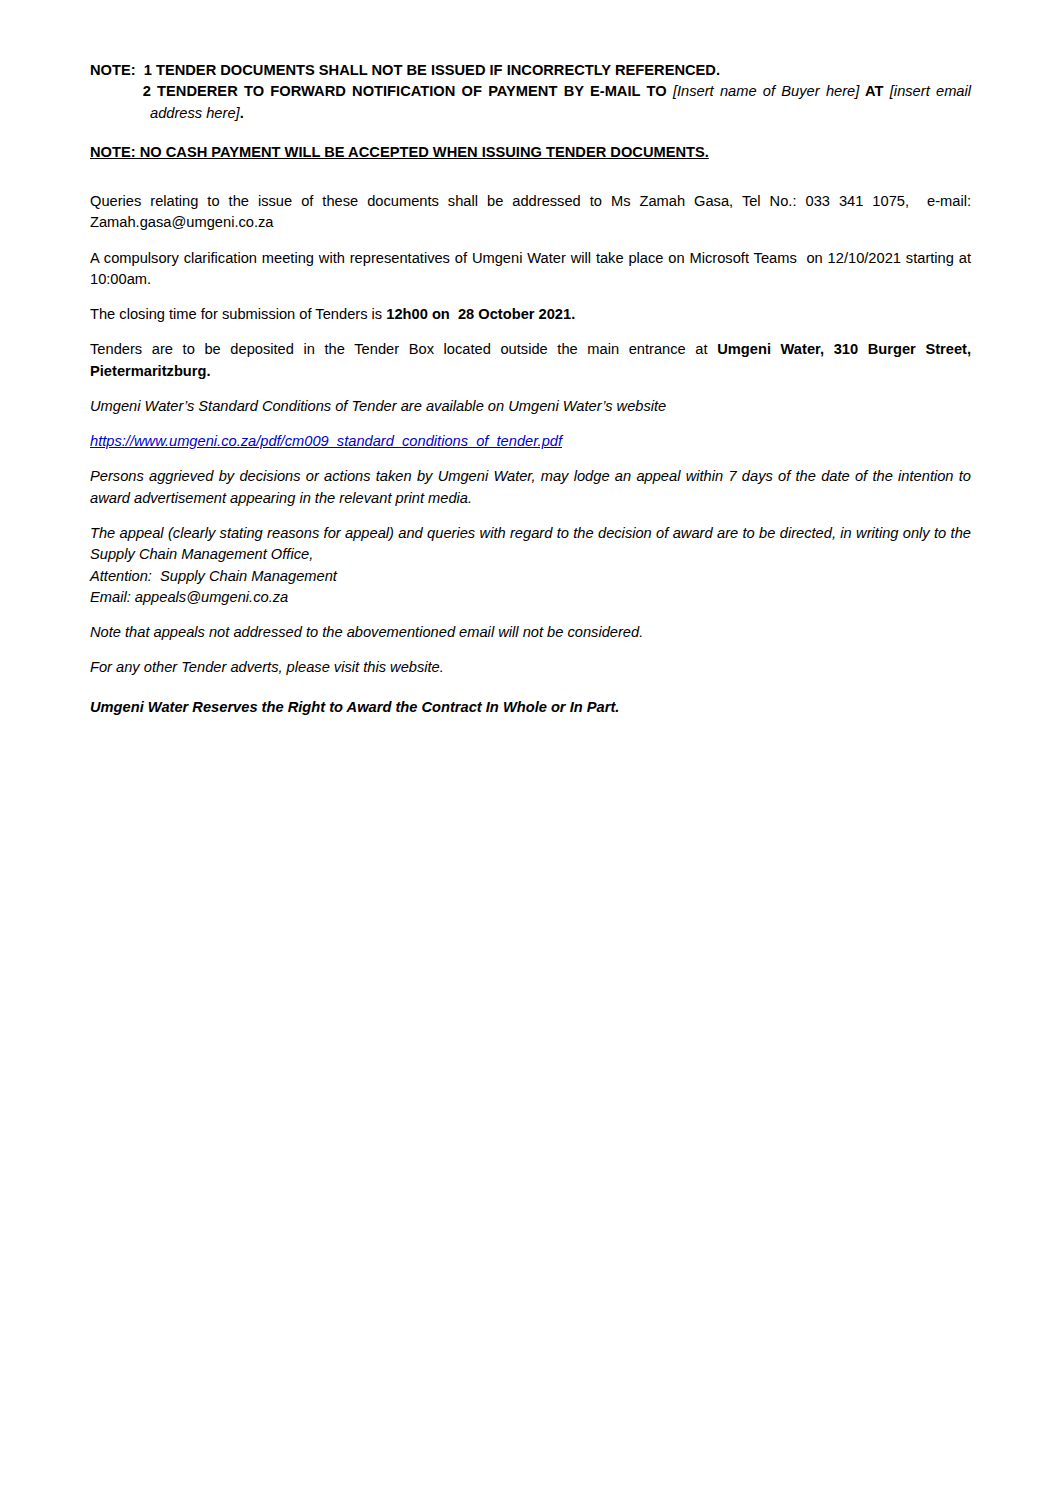NOTE: 1 TENDER DOCUMENTS SHALL NOT BE ISSUED IF INCORRECTLY REFERENCED.
2 TENDERER TO FORWARD NOTIFICATION OF PAYMENT BY E-MAIL TO [Insert name of Buyer here] AT [insert email address here].
NOTE: NO CASH PAYMENT WILL BE ACCEPTED WHEN ISSUING TENDER DOCUMENTS.
Queries relating to the issue of these documents shall be addressed to Ms Zamah Gasa, Tel No.: 033 341 1075, e-mail: Zamah.gasa@umgeni.co.za
A compulsory clarification meeting with representatives of Umgeni Water will take place on Microsoft Teams on 12/10/2021 starting at 10:00am.
The closing time for submission of Tenders is 12h00 on 28 October 2021.
Tenders are to be deposited in the Tender Box located outside the main entrance at Umgeni Water, 310 Burger Street, Pietermaritzburg.
Umgeni Water’s Standard Conditions of Tender are available on Umgeni Water’s website
https://www.umgeni.co.za/pdf/cm009_standard_conditions_of_tender.pdf
Persons aggrieved by decisions or actions taken by Umgeni Water, may lodge an appeal within 7 days of the date of the intention to award advertisement appearing in the relevant print media.
The appeal (clearly stating reasons for appeal) and queries with regard to the decision of award are to be directed, in writing only to the Supply Chain Management Office,
Attention: Supply Chain Management
Email: appeals@umgeni.co.za
Note that appeals not addressed to the abovementioned email will not be considered.
For any other Tender adverts, please visit this website.
Umgeni Water Reserves the Right to Award the Contract In Whole or In Part.